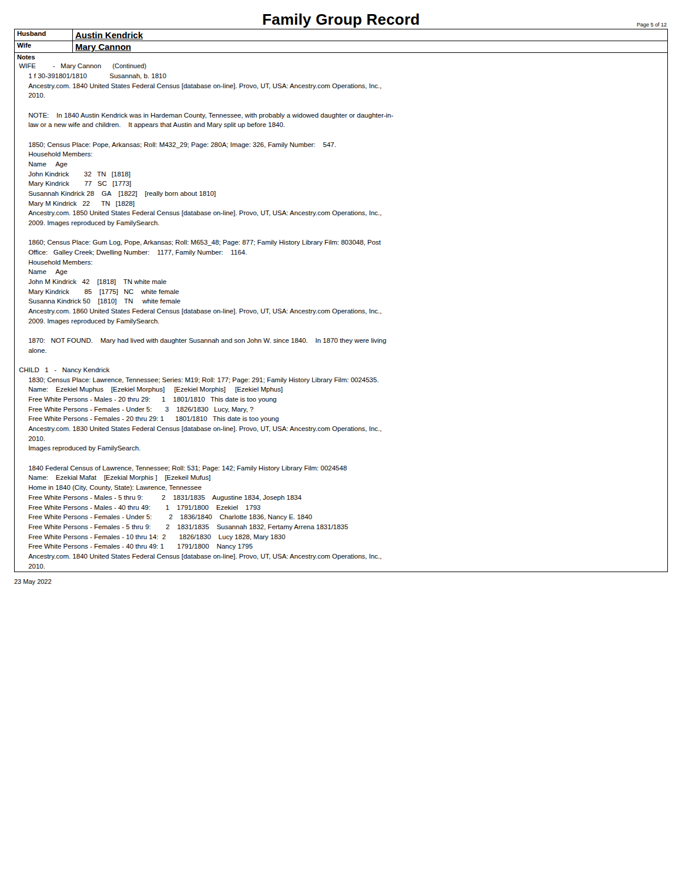Family Group Record
Page 5 of 12
| Husband | Austin Kendrick |
| Wife | Mary Cannon |
| Notes WIFE - Mary Cannon (Continued) 1 f 30-391801/1810 Susannah, b. 1810 Ancestry.com. 1840 United States Federal Census [database on-line]. Provo, UT, USA: Ancestry.com Operations, Inc., 2010. NOTE: In 1840 Austin Kendrick was in Hardeman County, Tennessee, with probably a widowed daughter or daughter-in- law or a new wife and children. It appears that Austin and Mary split up before 1840. 1850; Census Place: Pope, Arkansas; Roll: M432_29; Page: 280A; Image: 326, Family Number: 547. Household Members: Name Age John Kindrick 32 TN [1818] Mary Kindrick 77 SC [1773] Susannah Kindrick 28 GA [1822] [really born about 1810] Mary M Kindrick 22 TN [1828] Ancestry.com. 1850 United States Federal Census [database on-line]. Provo, UT, USA: Ancestry.com Operations, Inc., 2009. Images reproduced by FamilySearch. 1860; Census Place: Gum Log, Pope, Arkansas; Roll: M653_48; Page: 877; Family History Library Film: 803048, Post Office: Galley Creek; Dwelling Number: 1177, Family Number: 1164. Household Members: Name Age John M Kindrick 42 [1818] TN white male Mary Kindrick 85 [1775] NC white female Susanna Kindrick 50 [1810] TN white female Ancestry.com. 1860 United States Federal Census [database on-line]. Provo, UT, USA: Ancestry.com Operations, Inc., 2009. Images reproduced by FamilySearch. 1870: NOT FOUND. Mary had lived with daughter Susannah and son John W. since 1840. In 1870 they were living alone. CHILD 1 - Nancy Kendrick 1830; Census Place: Lawrence, Tennessee; Series: M19; Roll: 177; Page: 291; Family History Library Film: 0024535. Name: Ezekiel Muphus [Ezekiel Morphus] [Ezekiel Morphis] [Ezekiel Mphus] Free White Persons - Males - 20 thru 29: 1 1801/1810 This date is too young Free White Persons - Females - Under 5: 3 1826/1830 Lucy, Mary, ? Free White Persons - Females - 20 thru 29: 1 1801/1810 This date is too young Ancestry.com. 1830 United States Federal Census [database on-line]. Provo, UT, USA: Ancestry.com Operations, Inc., 2010. Images reproduced by FamilySearch. 1840 Federal Census of Lawrence, Tennessee; Roll: 531; Page: 142; Family History Library Film: 0024548 Name: Ezekial Mafat [Ezekial Morphis ] [Ezekeil Mufus] Home in 1840 (City, County, State): Lawrence, Tennessee Free White Persons - Males - 5 thru 9: 2 1831/1835 Augustine 1834, Joseph 1834 Free White Persons - Males - 40 thru 49: 1 1791/1800 Ezekiel 1793 Free White Persons - Females - Under 5: 2 1836/1840 Charlotte 1836, Nancy E. 1840 Free White Persons - Females - 5 thru 9: 2 1831/1835 Susannah 1832, Fertamy Arrena 1831/1835 Free White Persons - Females - 10 thru 14: 2 1826/1830 Lucy 1828, Mary 1830 Free White Persons - Females - 40 thru 49: 1 1791/1800 Nancy 1795 Ancestry.com. 1840 United States Federal Census [database on-line]. Provo, UT, USA: Ancestry.com Operations, Inc., 2010. |
23 May 2022